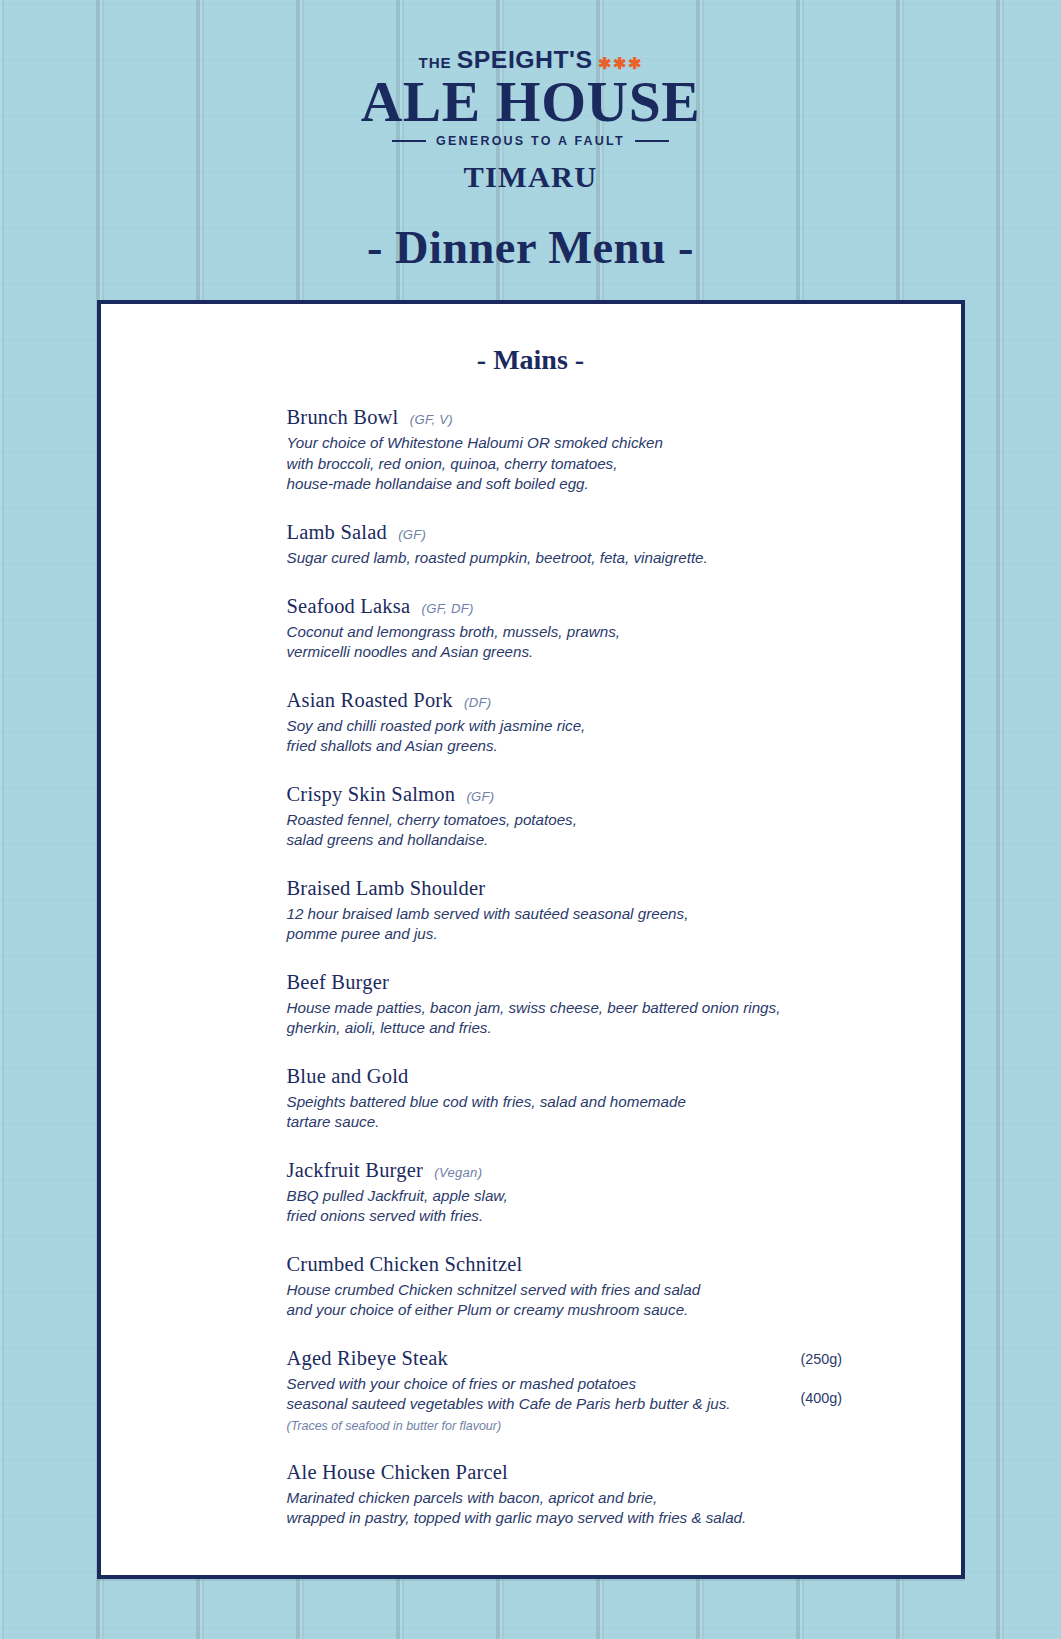The Speight's ✱✱✱
Ale House
Generous to a fault
Timaru
- Dinner Menu -
- Mains -
Brunch Bowl (GF, V)
Your choice of Whitestone Haloumi OR smoked chicken
with broccoli, red onion, quinoa, cherry tomatoes,
house-made hollandaise and soft boiled egg.
Lamb Salad (GF)
Sugar cured lamb, roasted pumpkin, beetroot, feta, vinaigrette.
Seafood Laksa (GF, DF)
Coconut and lemongrass broth, mussels, prawns,
vermicelli noodles and Asian greens.
Asian Roasted Pork (DF)
Soy and chilli roasted pork with jasmine rice,
fried shallots and Asian greens.
Crispy Skin Salmon (GF)
Roasted fennel, cherry tomatoes, potatoes,
salad greens and hollandaise.
Braised Lamb Shoulder
12 hour braised lamb served with sautéed seasonal greens,
pomme puree and jus.
Beef Burger
House made patties, bacon jam, swiss cheese, beer battered onion rings,
gherkin, aioli, lettuce and fries.
Blue and Gold
Speights battered blue cod with fries, salad and homemade
tartare sauce.
Jackfruit Burger (Vegan)
BBQ pulled Jackfruit, apple slaw,
fried onions served with fries.
Crumbed Chicken Schnitzel
House crumbed Chicken schnitzel served with fries and salad
and your choice of either Plum or creamy mushroom sauce.
Aged Ribeye Steak
(250g) (400g)
Served with your choice of fries or mashed potatoes
seasonal sauteed vegetables with Cafe de Paris herb butter & jus. (Traces of seafood in butter for flavour)
Ale House Chicken Parcel
Marinated chicken parcels with bacon, apricot and brie,
wrapped in pastry, topped with garlic mayo served with fries & salad.